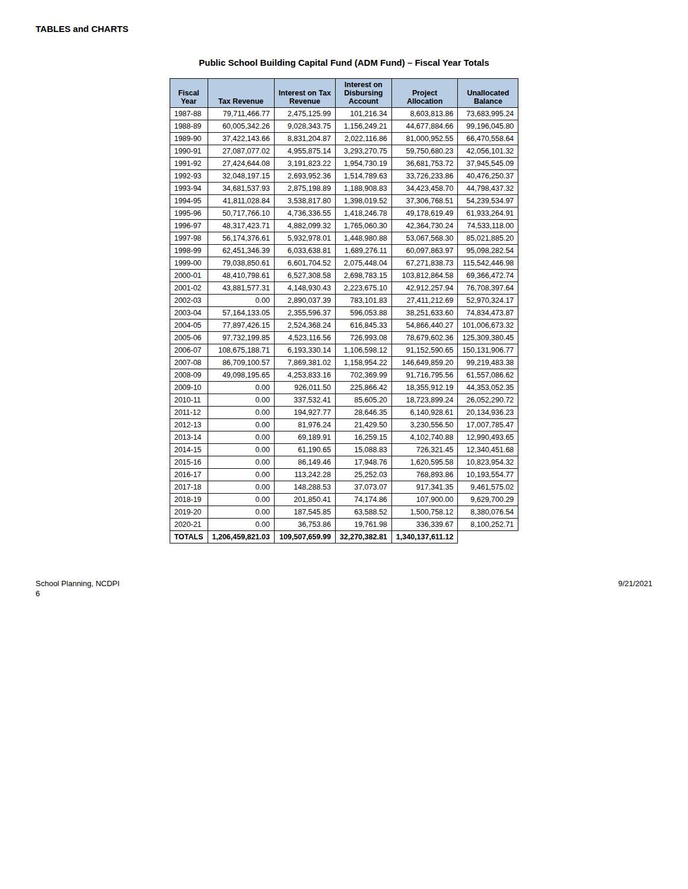TABLES and CHARTS
Public School Building Capital Fund (ADM Fund) – Fiscal Year Totals
| Fiscal Year | Tax Revenue | Interest on Tax Revenue | Interest on Disbursing Account | Project Allocation | Unallocated Balance |
| --- | --- | --- | --- | --- | --- |
| 1987-88 | 79,711,466.77 | 2,475,125.99 | 101,216.34 | 8,603,813.86 | 73,683,995.24 |
| 1988-89 | 60,005,342.26 | 9,028,343.75 | 1,156,249.21 | 44,677,884.66 | 99,196,045.80 |
| 1989-90 | 37,422,143.66 | 8,831,204.87 | 2,022,116.86 | 81,000,952.55 | 66,470,558.64 |
| 1990-91 | 27,087,077.02 | 4,955,875.14 | 3,293,270.75 | 59,750,680.23 | 42,056,101.32 |
| 1991-92 | 27,424,644.08 | 3,191,823.22 | 1,954,730.19 | 36,681,753.72 | 37,945,545.09 |
| 1992-93 | 32,048,197.15 | 2,693,952.36 | 1,514,789.63 | 33,726,233.86 | 40,476,250.37 |
| 1993-94 | 34,681,537.93 | 2,875,198.89 | 1,188,908.83 | 34,423,458.70 | 44,798,437.32 |
| 1994-95 | 41,811,028.84 | 3,538,817.80 | 1,398,019.52 | 37,306,768.51 | 54,239,534.97 |
| 1995-96 | 50,717,766.10 | 4,736,336.55 | 1,418,246.78 | 49,178,619.49 | 61,933,264.91 |
| 1996-97 | 48,317,423.71 | 4,882,099.32 | 1,765,060.30 | 42,364,730.24 | 74,533,118.00 |
| 1997-98 | 56,174,376.61 | 5,932,978.01 | 1,448,980.88 | 53,067,568.30 | 85,021,885.20 |
| 1998-99 | 62,451,346.39 | 6,033,638.81 | 1,689,276.11 | 60,097,863.97 | 95,098,282.54 |
| 1999-00 | 79,038,850.61 | 6,601,704.52 | 2,075,448.04 | 67,271,838.73 | 115,542,446.98 |
| 2000-01 | 48,410,798.61 | 6,527,308.58 | 2,698,783.15 | 103,812,864.58 | 69,366,472.74 |
| 2001-02 | 43,881,577.31 | 4,148,930.43 | 2,223,675.10 | 42,912,257.94 | 76,708,397.64 |
| 2002-03 | 0.00 | 2,890,037.39 | 783,101.83 | 27,411,212.69 | 52,970,324.17 |
| 2003-04 | 57,164,133.05 | 2,355,596.37 | 596,053.88 | 38,251,633.60 | 74,834,473.87 |
| 2004-05 | 77,897,426.15 | 2,524,368.24 | 616,845.33 | 54,866,440.27 | 101,006,673.32 |
| 2005-06 | 97,732,199.85 | 4,523,116.56 | 726,993.08 | 78,679,602.36 | 125,309,380.45 |
| 2006-07 | 108,675,188.71 | 6,193,330.14 | 1,106,598.12 | 91,152,590.65 | 150,131,906.77 |
| 2007-08 | 86,709,100.57 | 7,869,381.02 | 1,158,954.22 | 146,649,859.20 | 99,219,483.38 |
| 2008-09 | 49,098,195.65 | 4,253,833.16 | 702,369.99 | 91,716,795.56 | 61,557,086.62 |
| 2009-10 | 0.00 | 926,011.50 | 225,866.42 | 18,355,912.19 | 44,353,052.35 |
| 2010-11 | 0.00 | 337,532.41 | 85,605.20 | 18,723,899.24 | 26,052,290.72 |
| 2011-12 | 0.00 | 194,927.77 | 28,646.35 | 6,140,928.61 | 20,134,936.23 |
| 2012-13 | 0.00 | 81,976.24 | 21,429.50 | 3,230,556.50 | 17,007,785.47 |
| 2013-14 | 0.00 | 69,189.91 | 16,259.15 | 4,102,740.88 | 12,990,493.65 |
| 2014-15 | 0.00 | 61,190.65 | 15,088.83 | 726,321.45 | 12,340,451.68 |
| 2015-16 | 0.00 | 86,149.46 | 17,948.76 | 1,620,595.58 | 10,823,954.32 |
| 2016-17 | 0.00 | 113,242.28 | 25,252.03 | 768,893.86 | 10,193,554.77 |
| 2017-18 | 0.00 | 148,288.53 | 37,073.07 | 917,341.35 | 9,461,575.02 |
| 2018-19 | 0.00 | 201,850.41 | 74,174.86 | 107,900.00 | 9,629,700.29 |
| 2019-20 | 0.00 | 187,545.85 | 63,588.52 | 1,500,758.12 | 8,380,076.54 |
| 2020-21 | 0.00 | 36,753.86 | 19,761.98 | 336,339.67 | 8,100,252.71 |
| TOTALS | 1,206,459,821.03 | 109,507,659.99 | 32,270,382.81 | 1,340,137,611.12 | |
School Planning, NCDPI 9/21/2021
6